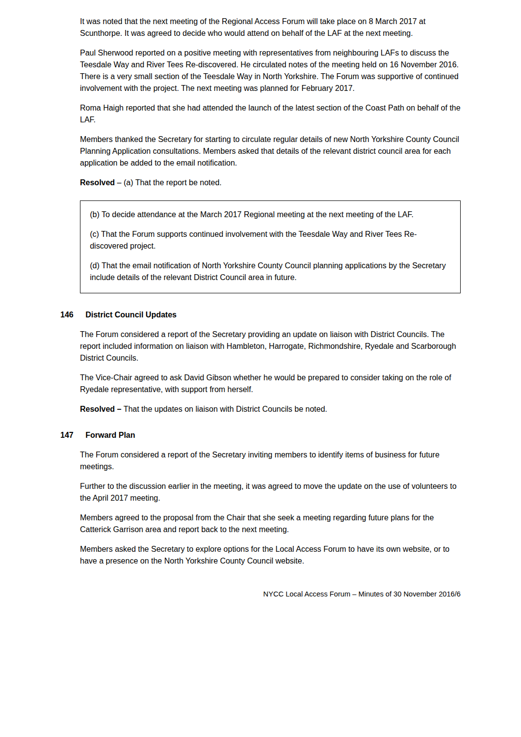It was noted that the next meeting of the Regional Access Forum will take place on 8 March 2017 at Scunthorpe. It was agreed to decide who would attend on behalf of the LAF at the next meeting.
Paul Sherwood reported on a positive meeting with representatives from neighbouring LAFs to discuss the Teesdale Way and River Tees Re-discovered. He circulated notes of the meeting held on 16 November 2016. There is a very small section of the Teesdale Way in North Yorkshire. The Forum was supportive of continued involvement with the project. The next meeting was planned for February 2017.
Roma Haigh reported that she had attended the launch of the latest section of the Coast Path on behalf of the LAF.
Members thanked the Secretary for starting to circulate regular details of new North Yorkshire County Council Planning Application consultations. Members asked that details of the relevant district council area for each application be added to the email notification.
Resolved – (a) That the report be noted.
(b) To decide attendance at the March 2017 Regional meeting at the next meeting of the LAF.
(c) That the Forum supports continued involvement with the Teesdale Way and River Tees Re-discovered project.
(d) That the email notification of North Yorkshire County Council planning applications by the Secretary include details of the relevant District Council area in future.
146 District Council Updates
The Forum considered a report of the Secretary providing an update on liaison with District Councils. The report included information on liaison with Hambleton, Harrogate, Richmondshire, Ryedale and Scarborough District Councils.
The Vice-Chair agreed to ask David Gibson whether he would be prepared to consider taking on the role of Ryedale representative, with support from herself.
Resolved – That the updates on liaison with District Councils be noted.
147 Forward Plan
The Forum considered a report of the Secretary inviting members to identify items of business for future meetings.
Further to the discussion earlier in the meeting, it was agreed to move the update on the use of volunteers to the April 2017 meeting.
Members agreed to the proposal from the Chair that she seek a meeting regarding future plans for the Catterick Garrison area and report back to the next meeting.
Members asked the Secretary to explore options for the Local Access Forum to have its own website, or to have a presence on the North Yorkshire County Council website.
NYCC Local Access Forum – Minutes of 30 November 2016/6